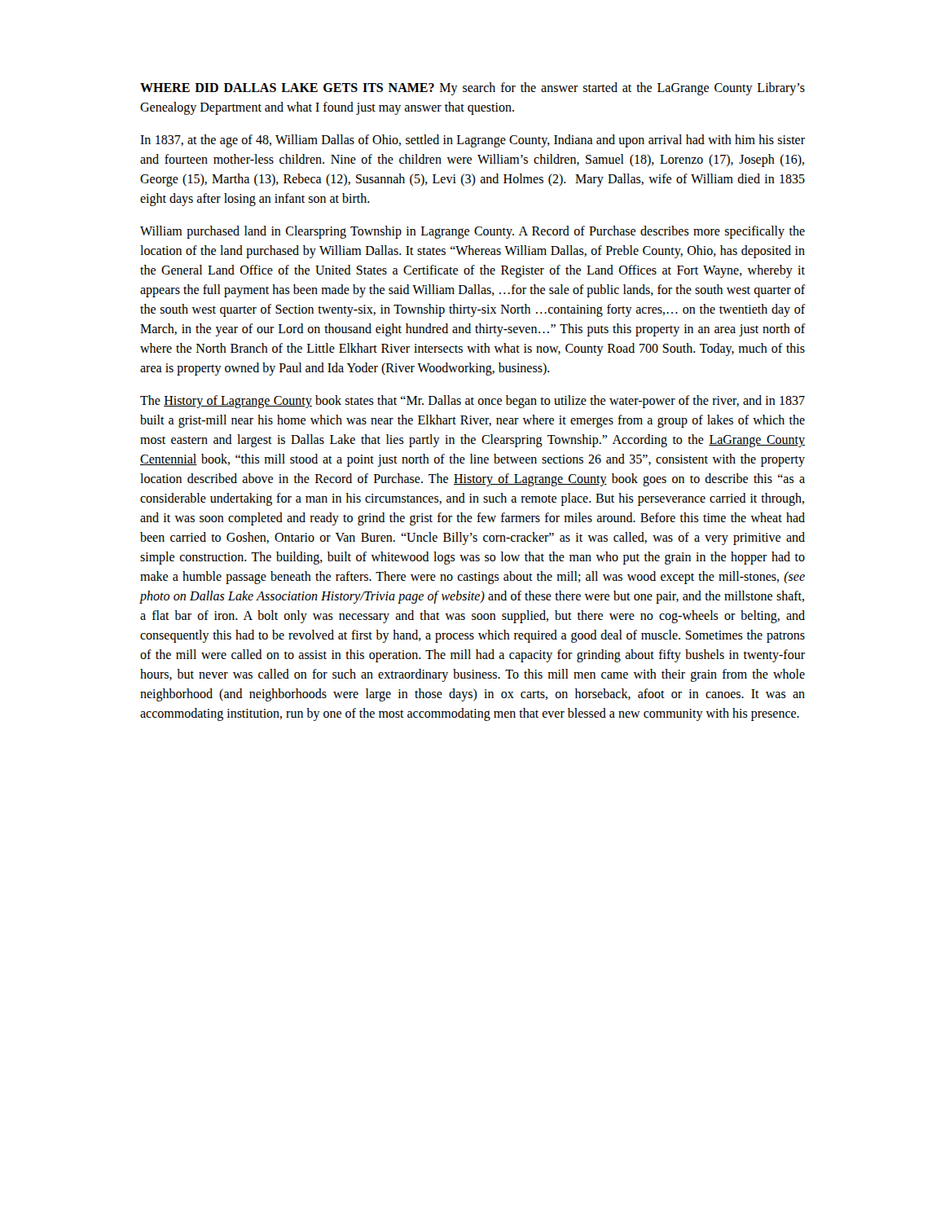WHERE DID DALLAS LAKE GETS ITS NAME? My search for the answer started at the LaGrange County Library’s Genealogy Department and what I found just may answer that question.
In 1837, at the age of 48, William Dallas of Ohio, settled in Lagrange County, Indiana and upon arrival had with him his sister and fourteen mother-less children. Nine of the children were William’s children, Samuel (18), Lorenzo (17), Joseph (16), George (15), Martha (13), Rebeca (12), Susannah (5), Levi (3) and Holmes (2). Mary Dallas, wife of William died in 1835 eight days after losing an infant son at birth.
William purchased land in Clearspring Township in Lagrange County. A Record of Purchase describes more specifically the location of the land purchased by William Dallas. It states “Whereas William Dallas, of Preble County, Ohio, has deposited in the General Land Office of the United States a Certificate of the Register of the Land Offices at Fort Wayne, whereby it appears the full payment has been made by the said William Dallas, …for the sale of public lands, for the south west quarter of the south west quarter of Section twenty-six, in Township thirty-six North …containing forty acres,… on the twentieth day of March, in the year of our Lord on thousand eight hundred and thirty-seven…” This puts this property in an area just north of where the North Branch of the Little Elkhart River intersects with what is now, County Road 700 South. Today, much of this area is property owned by Paul and Ida Yoder (River Woodworking, business).
The History of Lagrange County book states that “Mr. Dallas at once began to utilize the water-power of the river, and in 1837 built a grist-mill near his home which was near the Elkhart River, near where it emerges from a group of lakes of which the most eastern and largest is Dallas Lake that lies partly in the Clearspring Township.” According to the LaGrange County Centennial book, “this mill stood at a point just north of the line between sections 26 and 35”, consistent with the property location described above in the Record of Purchase. The History of Lagrange County book goes on to describe this “as a considerable undertaking for a man in his circumstances, and in such a remote place. But his perseverance carried it through, and it was soon completed and ready to grind the grist for the few farmers for miles around. Before this time the wheat had been carried to Goshen, Ontario or Van Buren. “Uncle Billy’s corn-cracker” as it was called, was of a very primitive and simple construction. The building, built of whitewood logs was so low that the man who put the grain in the hopper had to make a humble passage beneath the rafters. There were no castings about the mill; all was wood except the mill-stones, (see photo on Dallas Lake Association History/Trivia page of website) and of these there were but one pair, and the millstone shaft, a flat bar of iron. A bolt only was necessary and that was soon supplied, but there were no cog-wheels or belting, and consequently this had to be revolved at first by hand, a process which required a good deal of muscle. Sometimes the patrons of the mill were called on to assist in this operation. The mill had a capacity for grinding about fifty bushels in twenty-four hours, but never was called on for such an extraordinary business. To this mill men came with their grain from the whole neighborhood (and neighborhoods were large in those days) in ox carts, on horseback, afoot or in canoes. It was an accommodating institution, run by one of the most accommodating men that ever blessed a new community with his presence.